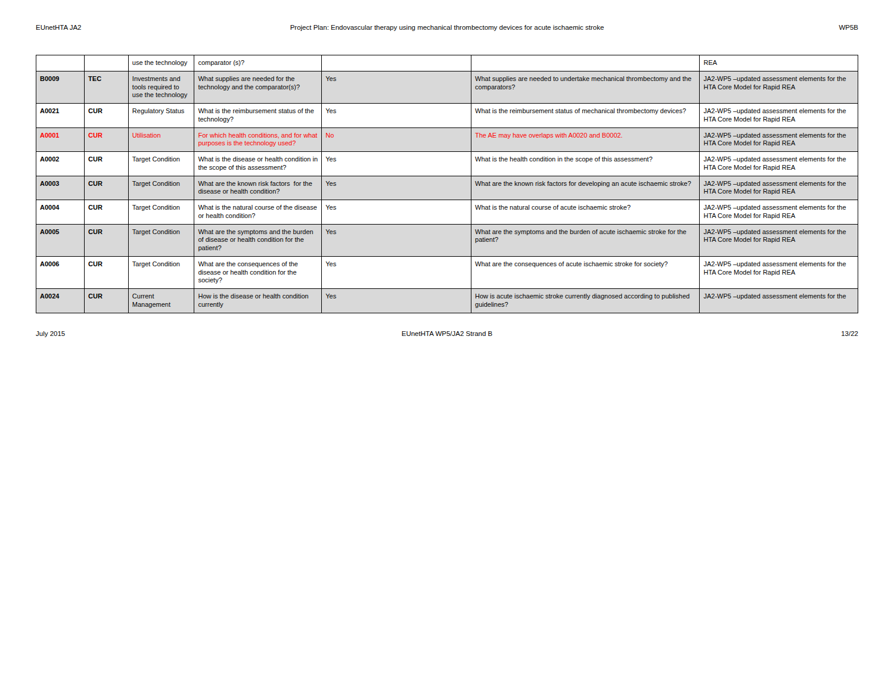EUnetHTA JA2
Project Plan: Endovascular therapy using mechanical thrombectomy devices for acute ischaemic stroke
WP5B
| | | use the technology | comparator (s)? | | | REA |
| B0009 | TEC | Investments and tools required to use the technology | What supplies are needed for the technology and the comparator(s)? | Yes | What supplies are needed to undertake mechanical thrombectomy and the comparators? | JA2-WP5 –updated assessment elements for the HTA Core Model for Rapid REA |
| A0021 | CUR | Regulatory Status | What is the reimbursement status of the technology? | Yes | What is the reimbursement status of mechanical thrombectomy devices? | JA2-WP5 –updated assessment elements for the HTA Core Model for Rapid REA |
| A0001 | CUR | Utilisation | For which health conditions, and for what purposes is the technology used? | No | The AE may have overlaps with A0020 and B0002. | JA2-WP5 –updated assessment elements for the HTA Core Model for Rapid REA |
| A0002 | CUR | Target Condition | What is the disease or health condition in the scope of this assessment? | Yes | What is the health condition in the scope of this assessment? | JA2-WP5 –updated assessment elements for the HTA Core Model for Rapid REA |
| A0003 | CUR | Target Condition | What are the known risk factors for the disease or health condition? | Yes | What are the known risk factors for developing an acute ischaemic stroke? | JA2-WP5 –updated assessment elements for the HTA Core Model for Rapid REA |
| A0004 | CUR | Target Condition | What is the natural course of the disease or health condition? | Yes | What is the natural course of acute ischaemic stroke? | JA2-WP5 –updated assessment elements for the HTA Core Model for Rapid REA |
| A0005 | CUR | Target Condition | What are the symptoms and the burden of disease or health condition for the patient? | Yes | What are the symptoms and the burden of acute ischaemic stroke for the patient? | JA2-WP5 –updated assessment elements for the HTA Core Model for Rapid REA |
| A0006 | CUR | Target Condition | What are the consequences of the disease or health condition for the society? | Yes | What are the consequences of acute ischaemic stroke for society? | JA2-WP5 –updated assessment elements for the HTA Core Model for Rapid REA |
| A0024 | CUR | Current Management | How is the disease or health condition currently | Yes | How is acute ischaemic stroke currently diagnosed according to published guidelines? | JA2-WP5 –updated assessment elements for the |
July 2015
EUnetHTA WP5/JA2 Strand B
13/22